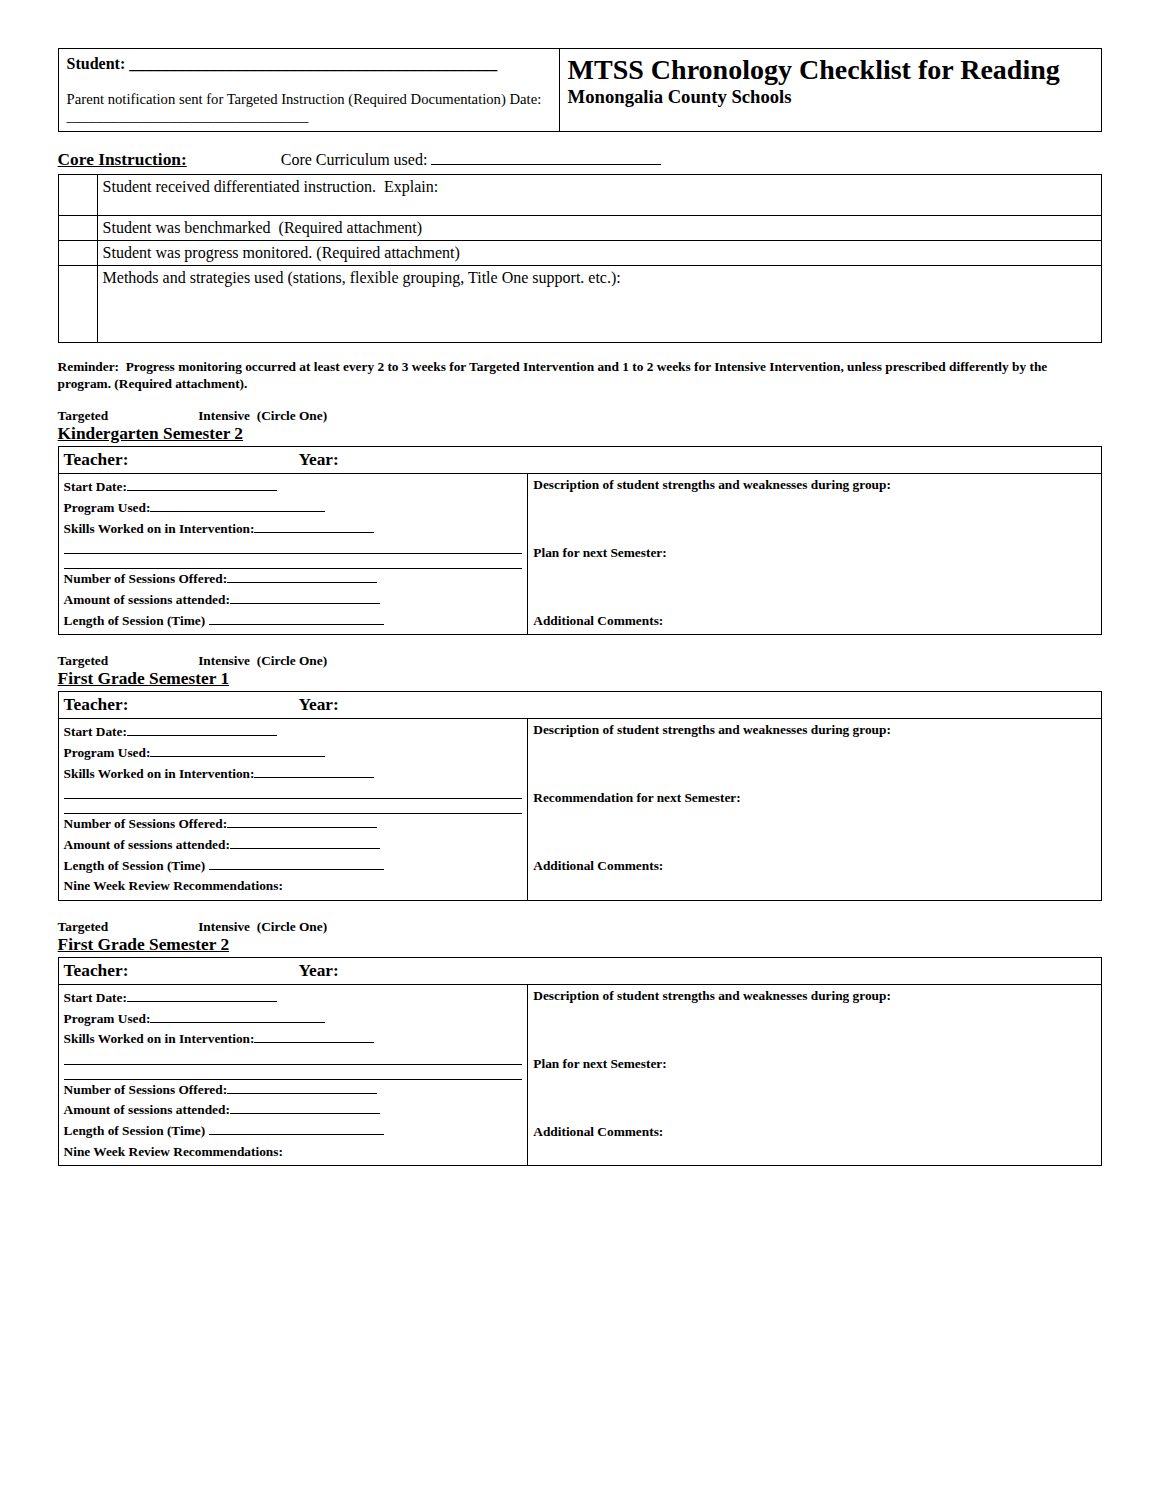| Student: ______________________________________________ Parent notification sent for Targeted Instruction (Required Documentation) Date: _________________________________ | MTSS Chronology Checklist for Reading Monongalia County Schools |
Core Instruction: Core Curriculum used:
| | Student received differentiated instruction. Explain: |
| | Student was benchmarked (Required attachment) |
| | Student was progress monitored. (Required attachment) |
| | Methods and strategies used (stations, flexible grouping, Title One support. etc.): |
Reminder: Progress monitoring occurred at least every 2 to 3 weeks for Targeted Intervention and 1 to 2 weeks for Intensive Intervention, unless prescribed differently by the program. (Required attachment).
Targeted Intensive (Circle One)
Kindergarten Semester 2
| Teacher: Year: |
| Start Date: Program Used: Skills Worked on in Intervention: Number of Sessions Offered: Amount of sessions attended: Length of Session (Time) | Description of student strengths and weaknesses during group: Plan for next Semester: Additional Comments: |
Targeted Intensive (Circle One)
First Grade Semester 1
| Teacher: Year: |
| Start Date: Program Used: Skills Worked on in Intervention: Number of Sessions Offered: Amount of sessions attended: Length of Session (Time) Nine Week Review Recommendations: | Description of student strengths and weaknesses during group: Recommendation for next Semester: Additional Comments: |
Targeted Intensive (Circle One)
First Grade Semester 2
| Teacher: Year: |
| Start Date: Program Used: Skills Worked on in Intervention: Number of Sessions Offered: Amount of sessions attended: Length of Session (Time) Nine Week Review Recommendations: | Description of student strengths and weaknesses during group: Plan for next Semester: Additional Comments: |